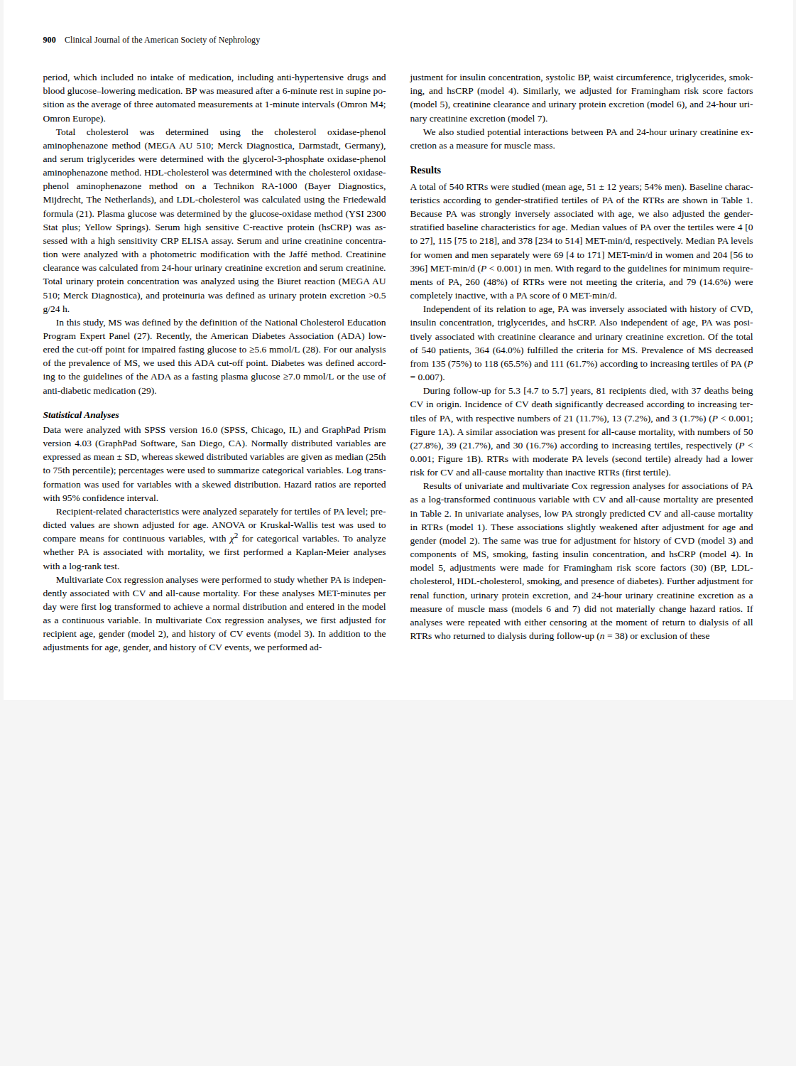900 Clinical Journal of the American Society of Nephrology
period, which included no intake of medication, including anti-hypertensive drugs and blood glucose–lowering medication. BP was measured after a 6-minute rest in supine position as the average of three automated measurements at 1-minute intervals (Omron M4; Omron Europe).
Total cholesterol was determined using the cholesterol oxidase-phenol aminophenazone method (MEGA AU 510; Merck Diagnostica, Darmstadt, Germany), and serum triglycerides were determined with the glycerol-3-phosphate oxidase-phenol aminophenazone method. HDL-cholesterol was determined with the cholesterol oxidase-phenol aminophenazone method on a Technikon RA-1000 (Bayer Diagnostics, Mijdrecht, The Netherlands), and LDL-cholesterol was calculated using the Friedewald formula (21). Plasma glucose was determined by the glucose-oxidase method (YSI 2300 Stat plus; Yellow Springs). Serum high sensitive C-reactive protein (hsCRP) was assessed with a high sensitivity CRP ELISA assay. Serum and urine creatinine concentration were analyzed with a photometric modification with the Jaffé method. Creatinine clearance was calculated from 24-hour urinary creatinine excretion and serum creatinine. Total urinary protein concentration was analyzed using the Biuret reaction (MEGA AU 510; Merck Diagnostica), and proteinuria was defined as urinary protein excretion >0.5 g/24 h.
In this study, MS was defined by the definition of the National Cholesterol Education Program Expert Panel (27). Recently, the American Diabetes Association (ADA) lowered the cut-off point for impaired fasting glucose to ≥5.6 mmol/L (28). For our analysis of the prevalence of MS, we used this ADA cut-off point. Diabetes was defined according to the guidelines of the ADA as a fasting plasma glucose ≥7.0 mmol/L or the use of anti-diabetic medication (29).
Statistical Analyses
Data were analyzed with SPSS version 16.0 (SPSS, Chicago, IL) and GraphPad Prism version 4.03 (GraphPad Software, San Diego, CA). Normally distributed variables are expressed as mean ± SD, whereas skewed distributed variables are given as median (25th to 75th percentile); percentages were used to summarize categorical variables. Log transformation was used for variables with a skewed distribution. Hazard ratios are reported with 95% confidence interval.
Recipient-related characteristics were analyzed separately for tertiles of PA level; predicted values are shown adjusted for age. ANOVA or Kruskal-Wallis test was used to compare means for continuous variables, with χ2 for categorical variables. To analyze whether PA is associated with mortality, we first performed a Kaplan-Meier analyses with a log-rank test.
Multivariate Cox regression analyses were performed to study whether PA is independently associated with CV and all-cause mortality. For these analyses MET-minutes per day were first log transformed to achieve a normal distribution and entered in the model as a continuous variable. In multivariate Cox regression analyses, we first adjusted for recipient age, gender (model 2), and history of CV events (model 3). In addition to the adjustments for age, gender, and history of CV events, we performed ad-
justment for insulin concentration, systolic BP, waist circumference, triglycerides, smoking, and hsCRP (model 4). Similarly, we adjusted for Framingham risk score factors (model 5), creatinine clearance and urinary protein excretion (model 6), and 24-hour urinary creatinine excretion (model 7).
We also studied potential interactions between PA and 24-hour urinary creatinine excretion as a measure for muscle mass.
Results
A total of 540 RTRs were studied (mean age, 51 ± 12 years; 54% men). Baseline characteristics according to gender-stratified tertiles of PA of the RTRs are shown in Table 1. Because PA was strongly inversely associated with age, we also adjusted the gender-stratified baseline characteristics for age. Median values of PA over the tertiles were 4 [0 to 27], 115 [75 to 218], and 378 [234 to 514] MET-min/d, respectively. Median PA levels for women and men separately were 69 [4 to 171] MET-min/d in women and 204 [56 to 396] MET-min/d (P < 0.001) in men. With regard to the guidelines for minimum requirements of PA, 260 (48%) of RTRs were not meeting the criteria, and 79 (14.6%) were completely inactive, with a PA score of 0 MET-min/d.
Independent of its relation to age, PA was inversely associated with history of CVD, insulin concentration, triglycerides, and hsCRP. Also independent of age, PA was positively associated with creatinine clearance and urinary creatinine excretion. Of the total of 540 patients, 364 (64.0%) fulfilled the criteria for MS. Prevalence of MS decreased from 135 (75%) to 118 (65.5%) and 111 (61.7%) according to increasing tertiles of PA (P = 0.007).
During follow-up for 5.3 [4.7 to 5.7] years, 81 recipients died, with 37 deaths being CV in origin. Incidence of CV death significantly decreased according to increasing tertiles of PA, with respective numbers of 21 (11.7%), 13 (7.2%), and 3 (1.7%) (P < 0.001; Figure 1A). A similar association was present for all-cause mortality, with numbers of 50 (27.8%), 39 (21.7%), and 30 (16.7%) according to increasing tertiles, respectively (P < 0.001; Figure 1B). RTRs with moderate PA levels (second tertile) already had a lower risk for CV and all-cause mortality than inactive RTRs (first tertile).
Results of univariate and multivariate Cox regression analyses for associations of PA as a log-transformed continuous variable with CV and all-cause mortality are presented in Table 2. In univariate analyses, low PA strongly predicted CV and all-cause mortality in RTRs (model 1). These associations slightly weakened after adjustment for age and gender (model 2). The same was true for adjustment for history of CVD (model 3) and components of MS, smoking, fasting insulin concentration, and hsCRP (model 4). In model 5, adjustments were made for Framingham risk score factors (30) (BP, LDL-cholesterol, HDL-cholesterol, smoking, and presence of diabetes). Further adjustment for renal function, urinary protein excretion, and 24-hour urinary creatinine excretion as a measure of muscle mass (models 6 and 7) did not materially change hazard ratios. If analyses were repeated with either censoring at the moment of return to dialysis of all RTRs who returned to dialysis during follow-up (n = 38) or exclusion of these